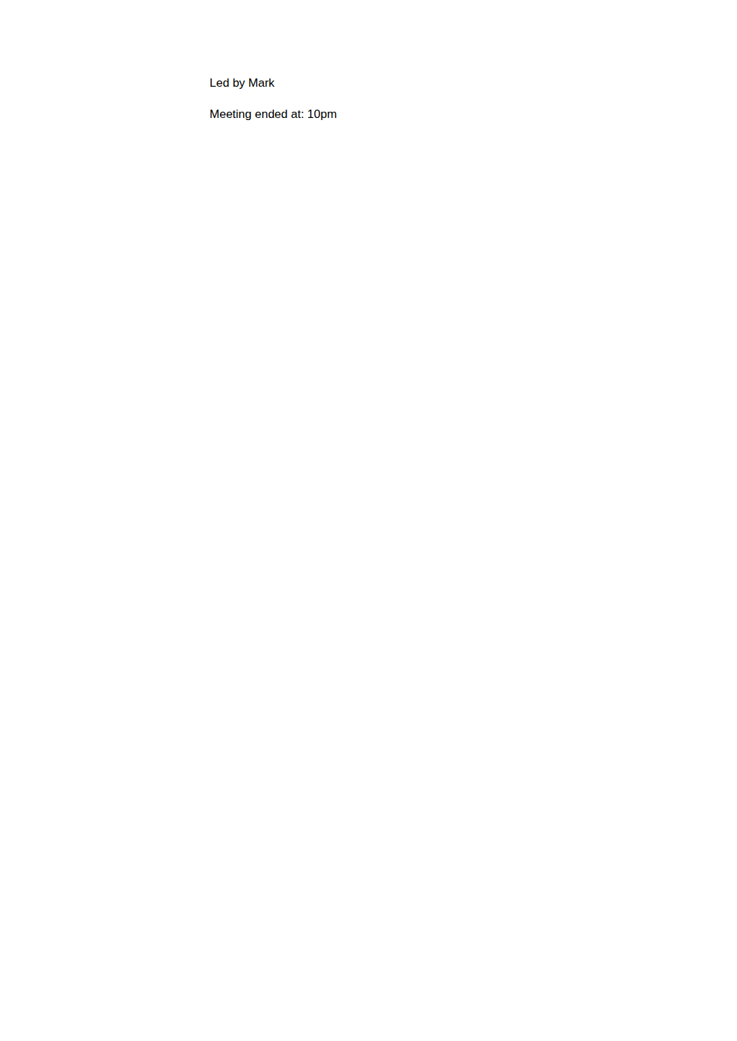Led by Mark
Meeting ended at: 10pm